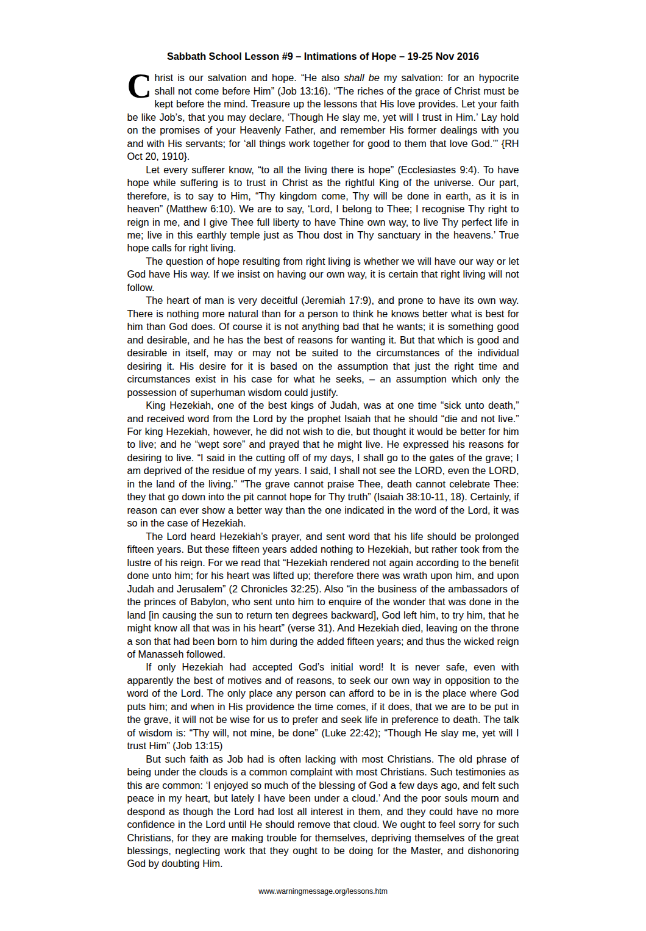Sabbath School Lesson #9 – Intimations of Hope – 19-25 Nov 2016
Christ is our salvation and hope. “He also shall be my salvation: for an hypocrite shall not come before Him” (Job 13:16). “The riches of the grace of Christ must be kept before the mind. Treasure up the lessons that His love provides. Let your faith be like Job’s, that you may declare, ‘Though He slay me, yet will I trust in Him.’ Lay hold on the promises of your Heavenly Father, and remember His former dealings with you and with His servants; for ‘all things work together for good to them that love God.’” {RH Oct 20, 1910}.
Let every sufferer know, “to all the living there is hope” (Ecclesiastes 9:4). To have hope while suffering is to trust in Christ as the rightful King of the universe. Our part, therefore, is to say to Him, “Thy kingdom come, Thy will be done in earth, as it is in heaven” (Matthew 6:10). We are to say, ‘Lord, I belong to Thee; I recognise Thy right to reign in me, and I give Thee full liberty to have Thine own way, to live Thy perfect life in me; live in this earthly temple just as Thou dost in Thy sanctuary in the heavens.’ True hope calls for right living.
The question of hope resulting from right living is whether we will have our way or let God have His way. If we insist on having our own way, it is certain that right living will not follow.
The heart of man is very deceitful (Jeremiah 17:9), and prone to have its own way. There is nothing more natural than for a person to think he knows better what is best for him than God does. Of course it is not anything bad that he wants; it is something good and desirable, and he has the best of reasons for wanting it. But that which is good and desirable in itself, may or may not be suited to the circumstances of the individual desiring it. His desire for it is based on the assumption that just the right time and circumstances exist in his case for what he seeks, – an assumption which only the possession of superhuman wisdom could justify.
King Hezekiah, one of the best kings of Judah, was at one time “sick unto death,” and received word from the Lord by the prophet Isaiah that he should “die and not live.” For king Hezekiah, however, he did not wish to die, but thought it would be better for him to live; and he “wept sore” and prayed that he might live. He expressed his reasons for desiring to live. “I said in the cutting off of my days, I shall go to the gates of the grave; I am deprived of the residue of my years. I said, I shall not see the LORD, even the LORD, in the land of the living.” “The grave cannot praise Thee, death cannot celebrate Thee: they that go down into the pit cannot hope for Thy truth” (Isaiah 38:10-11, 18). Certainly, if reason can ever show a better way than the one indicated in the word of the Lord, it was so in the case of Hezekiah.
The Lord heard Hezekiah’s prayer, and sent word that his life should be prolonged fifteen years. But these fifteen years added nothing to Hezekiah, but rather took from the lustre of his reign. For we read that “Hezekiah rendered not again according to the benefit done unto him; for his heart was lifted up; therefore there was wrath upon him, and upon Judah and Jerusalem” (2 Chronicles 32:25). Also “in the business of the ambassadors of the princes of Babylon, who sent unto him to enquire of the wonder that was done in the land [in causing the sun to return ten degrees backward], God left him, to try him, that he might know all that was in his heart” (verse 31). And Hezekiah died, leaving on the throne a son that had been born to him during the added fifteen years; and thus the wicked reign of Manasseh followed.
If only Hezekiah had accepted God’s initial word! It is never safe, even with apparently the best of motives and of reasons, to seek our own way in opposition to the word of the Lord. The only place any person can afford to be in is the place where God puts him; and when in His providence the time comes, if it does, that we are to be put in the grave, it will not be wise for us to prefer and seek life in preference to death. The talk of wisdom is: “Thy will, not mine, be done” (Luke 22:42); “Though He slay me, yet will I trust Him” (Job 13:15)
But such faith as Job had is often lacking with most Christians. The old phrase of being under the clouds is a common complaint with most Christians. Such testimonies as this are common: ‘I enjoyed so much of the blessing of God a few days ago, and felt such peace in my heart, but lately I have been under a cloud.’ And the poor souls mourn and despond as though the Lord had lost all interest in them, and they could have no more confidence in the Lord until He should remove that cloud. We ought to feel sorry for such Christians, for they are making trouble for themselves, depriving themselves of the great blessings, neglecting work that they ought to be doing for the Master, and dishonoring God by doubting Him.
www.warningmessage.org/lessons.htm